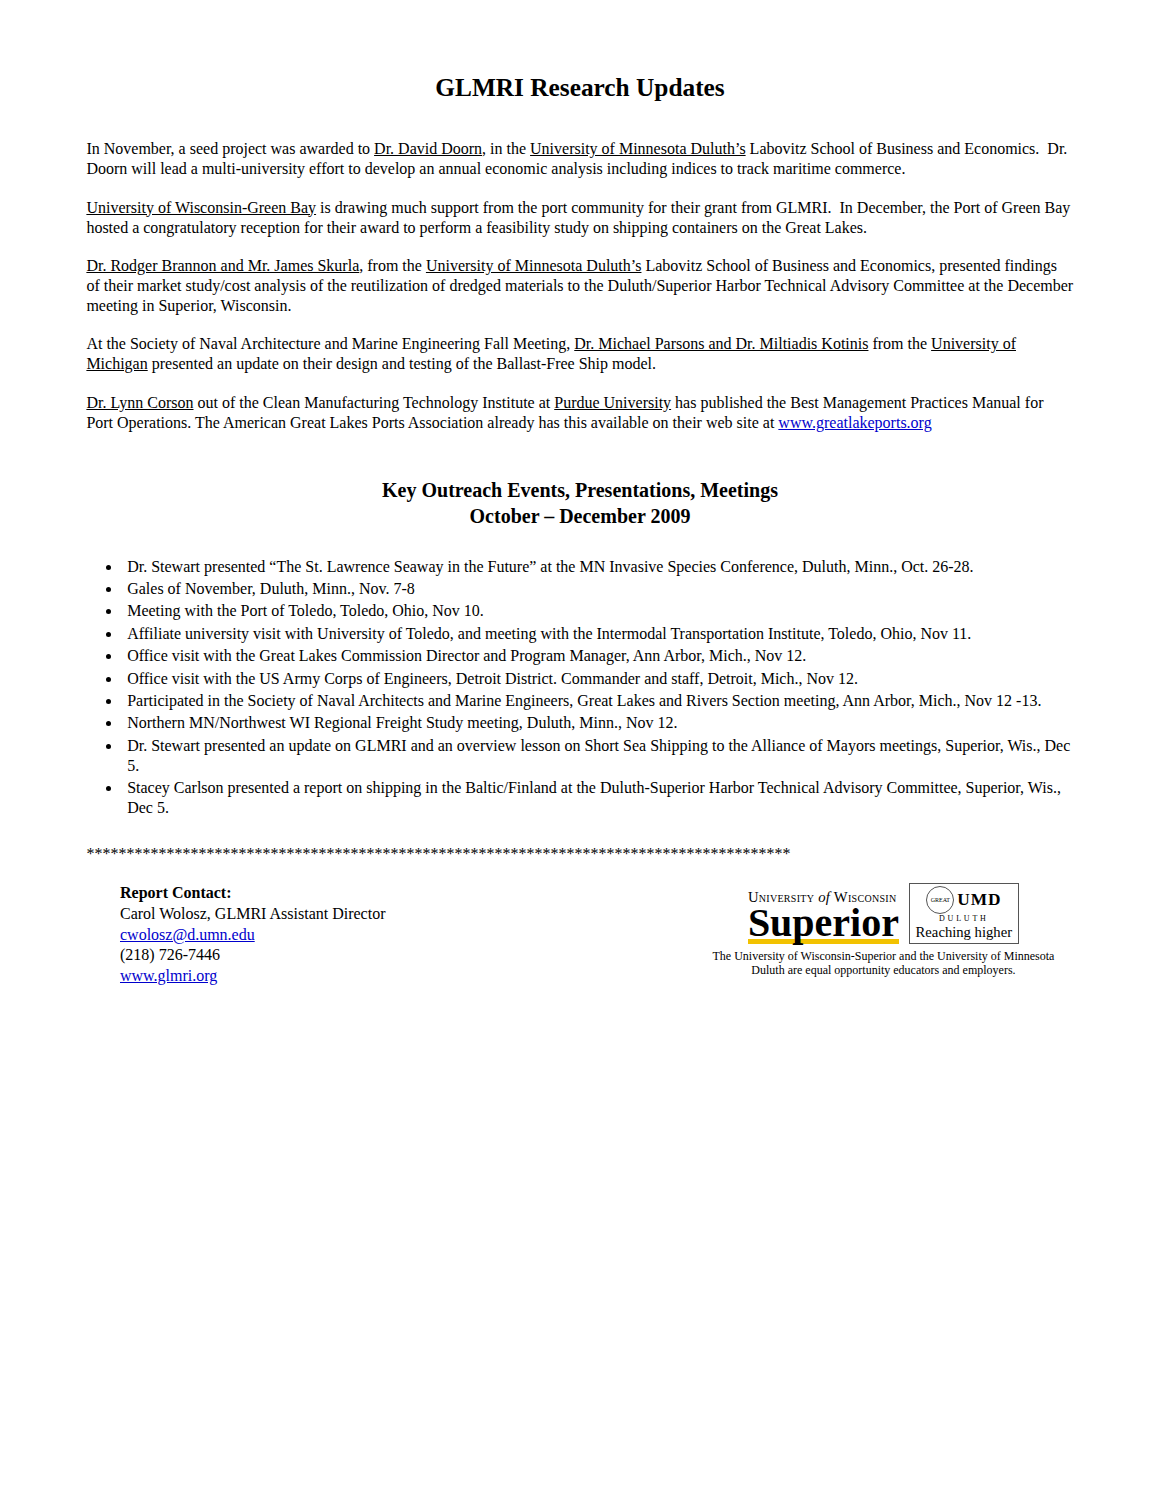GLMRI Research Updates
In November, a seed project was awarded to Dr. David Doorn, in the University of Minnesota Duluth’s Labovitz School of Business and Economics. Dr. Doorn will lead a multi-university effort to develop an annual economic analysis including indices to track maritime commerce.
University of Wisconsin-Green Bay is drawing much support from the port community for their grant from GLMRI. In December, the Port of Green Bay hosted a congratulatory reception for their award to perform a feasibility study on shipping containers on the Great Lakes.
Dr. Rodger Brannon and Mr. James Skurla, from the University of Minnesota Duluth’s Labovitz School of Business and Economics, presented findings of their market study/cost analysis of the reutilization of dredged materials to the Duluth/Superior Harbor Technical Advisory Committee at the December meeting in Superior, Wisconsin.
At the Society of Naval Architecture and Marine Engineering Fall Meeting, Dr. Michael Parsons and Dr. Miltiadis Kotinis from the University of Michigan presented an update on their design and testing of the Ballast-Free Ship model.
Dr. Lynn Corson out of the Clean Manufacturing Technology Institute at Purdue University has published the Best Management Practices Manual for Port Operations. The American Great Lakes Ports Association already has this available on their web site at www.greatlakeports.org
Key Outreach Events, Presentations, Meetings
October – December 2009
Dr. Stewart presented “The St. Lawrence Seaway in the Future” at the MN Invasive Species Conference, Duluth, Minn., Oct. 26-28.
Gales of November, Duluth, Minn., Nov. 7-8
Meeting with the Port of Toledo, Toledo, Ohio, Nov 10.
Affiliate university visit with University of Toledo, and meeting with the Intermodal Transportation Institute, Toledo, Ohio, Nov 11.
Office visit with the Great Lakes Commission Director and Program Manager, Ann Arbor, Mich., Nov 12.
Office visit with the US Army Corps of Engineers, Detroit District. Commander and staff, Detroit, Mich., Nov 12.
Participated in the Society of Naval Architects and Marine Engineers, Great Lakes and Rivers Section meeting, Ann Arbor, Mich., Nov 12 -13.
Northern MN/Northwest WI Regional Freight Study meeting, Duluth, Minn., Nov 12.
Dr. Stewart presented an update on GLMRI and an overview lesson on Short Sea Shipping to the Alliance of Mayors meetings, Superior, Wis., Dec 5.
Stacey Carlson presented a report on shipping in the Baltic/Finland at the Duluth-Superior Harbor Technical Advisory Committee, Superior, Wis., Dec 5.
****************************************************************************************
Report Contact:
Carol Wolosz, GLMRI Assistant Director
cwolosz@d.umn.edu
(218) 726-7446
www.glmri.org
University of Wisconsin
Superior
GREAT UNIVERSITY ON A GREAT LAKE UMD
DULUTH
Reaching higher
The University of Wisconsin-Superior and the University of Minnesota
Duluth are equal opportunity educators and employers.